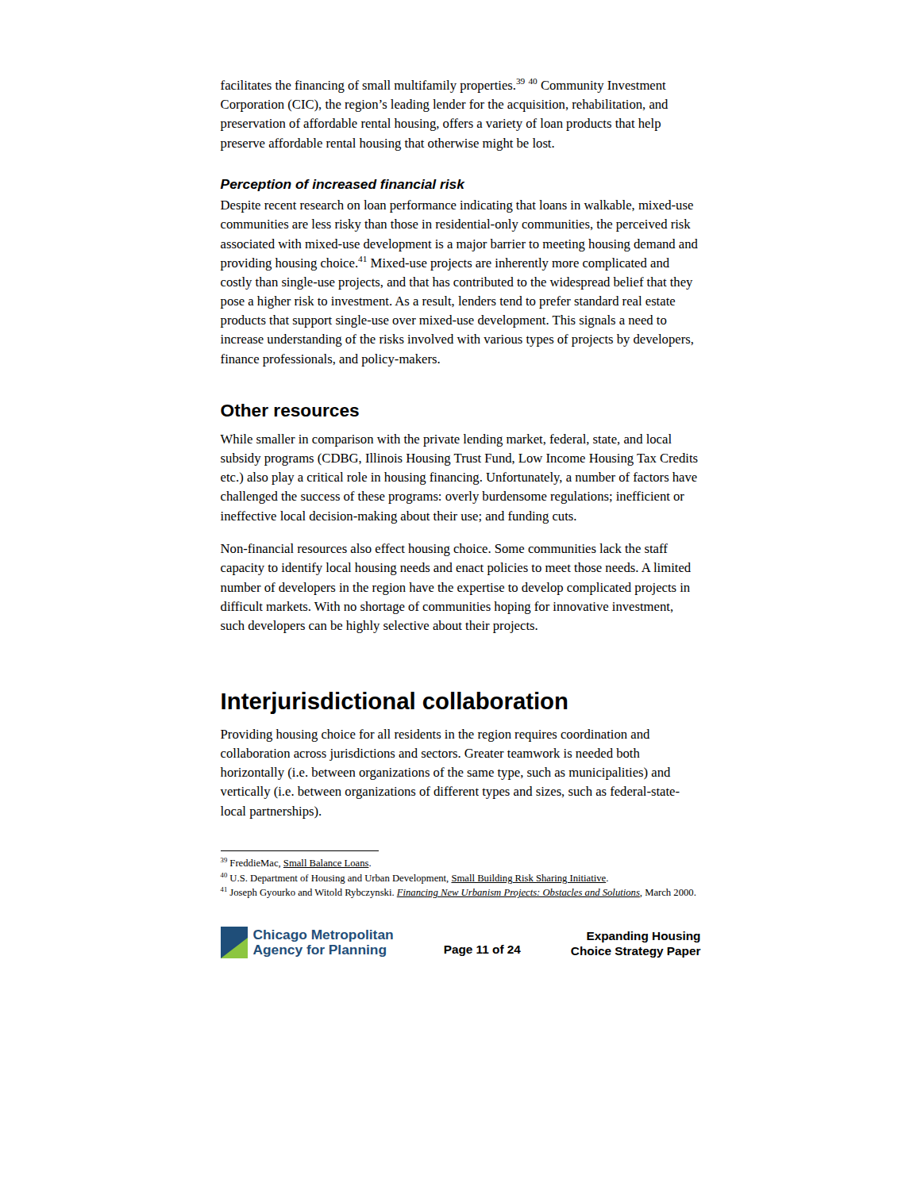facilitates the financing of small multifamily properties.39 40 Community Investment Corporation (CIC), the region’s leading lender for the acquisition, rehabilitation, and preservation of affordable rental housing, offers a variety of loan products that help preserve affordable rental housing that otherwise might be lost.
Perception of increased financial risk
Despite recent research on loan performance indicating that loans in walkable, mixed-use communities are less risky than those in residential-only communities, the perceived risk associated with mixed-use development is a major barrier to meeting housing demand and providing housing choice.41 Mixed-use projects are inherently more complicated and costly than single-use projects, and that has contributed to the widespread belief that they pose a higher risk to investment. As a result, lenders tend to prefer standard real estate products that support single-use over mixed-use development. This signals a need to increase understanding of the risks involved with various types of projects by developers, finance professionals, and policy-makers.
Other resources
While smaller in comparison with the private lending market, federal, state, and local subsidy programs (CDBG, Illinois Housing Trust Fund, Low Income Housing Tax Credits etc.) also play a critical role in housing financing. Unfortunately, a number of factors have challenged the success of these programs: overly burdensome regulations; inefficient or ineffective local decision-making about their use; and funding cuts.
Non-financial resources also effect housing choice. Some communities lack the staff capacity to identify local housing needs and enact policies to meet those needs. A limited number of developers in the region have the expertise to develop complicated projects in difficult markets. With no shortage of communities hoping for innovative investment, such developers can be highly selective about their projects.
Interjurisdictional collaboration
Providing housing choice for all residents in the region requires coordination and collaboration across jurisdictions and sectors. Greater teamwork is needed both horizontally (i.e. between organizations of the same type, such as municipalities) and vertically (i.e. between organizations of different types and sizes, such as federal-state-local partnerships).
39 FreddieMac, Small Balance Loans.
40 U.S. Department of Housing and Urban Development, Small Building Risk Sharing Initiative.
41 Joseph Gyourko and Witold Rybczynski. Financing New Urbanism Projects: Obstacles and Solutions, March 2000.
Chicago Metropolitan
Agency for Planning
Page 11 of 24
Expanding Housing
Choice Strategy Paper